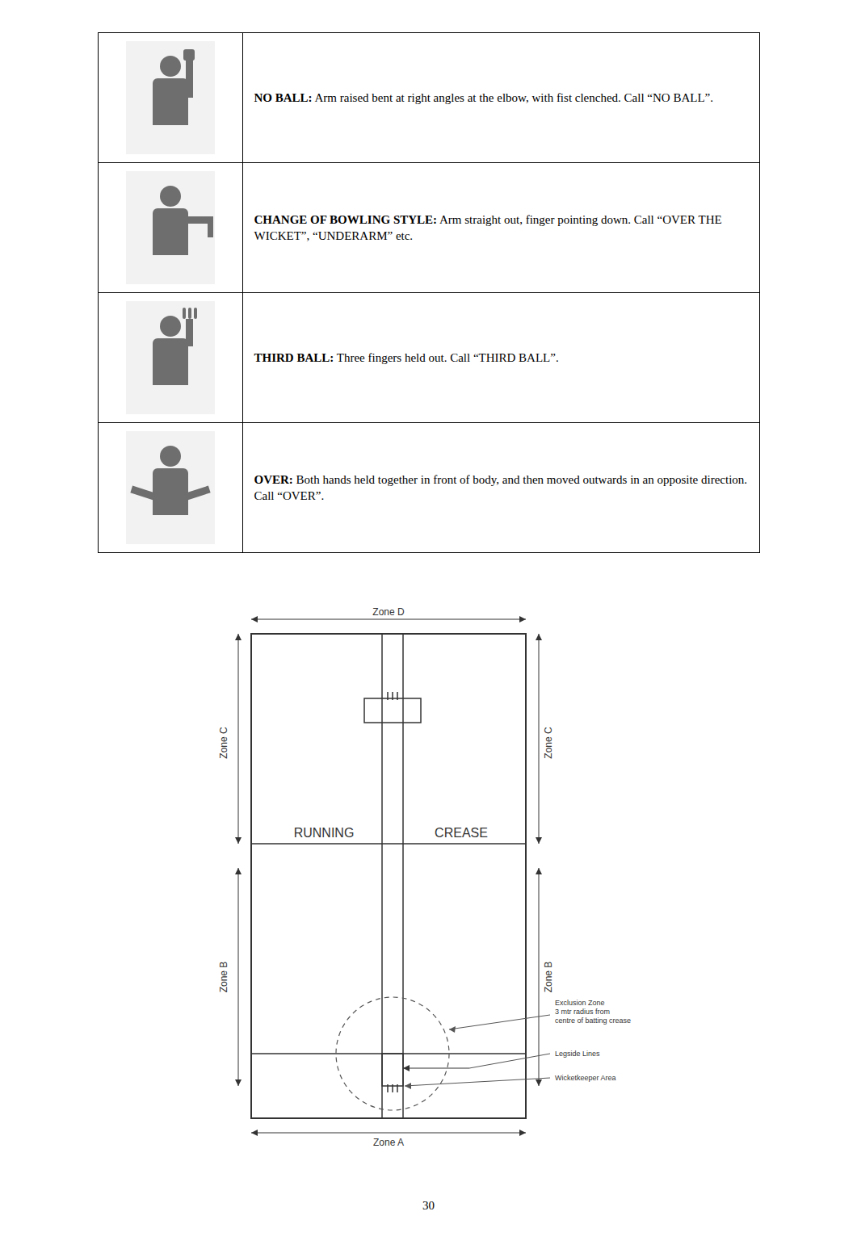| | NO BALL: Arm raised bent at right angles at the elbow, with fist clenched. Call “NO BALL”. |
| | CHANGE OF BOWLING STYLE: Arm straight out, finger pointing down. Call “OVER THE WICKET”, “UNDERARM” etc. |
| | THIRD BALL: Three fingers held out. Call “THIRD BALL”. |
| | OVER: Both hands held together in front of body, and then moved outwards in an opposite direction. Call “OVER”. |
Zone D Zone A Zone C Zone C Zone B Zone B RUNNING CREASE Exclusion Zone 3 mtr radius from centre of batting crease Legside Lines Wicketkeeper Area
30